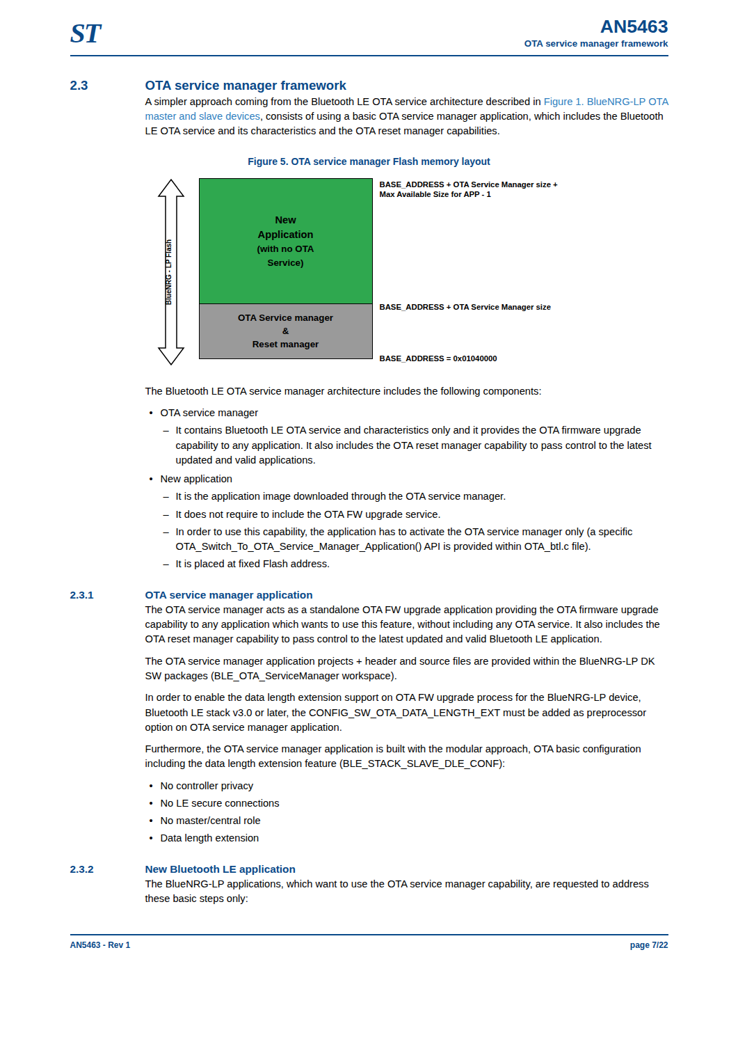ST
AN5463
OTA service manager framework
2.3
OTA service manager framework
A simpler approach coming from the Bluetooth LE OTA service architecture described in Figure 1. BlueNRG-LP OTA master and slave devices, consists of using a basic OTA service manager application, which includes the Bluetooth LE OTA service and its characteristics and the OTA reset manager capabilities.
Figure 5. OTA service manager Flash memory layout
BlueNRG - LP Flash
New
Application
(with no OTA
Service)
OTA Service manager
&
Reset manager
BASE_ADDRESS + OTA Service Manager size +
Max Available Size for APP - 1
BASE_ADDRESS + OTA Service Manager size
BASE_ADDRESS = 0x01040000
The Bluetooth LE OTA service manager architecture includes the following components:
OTA service manager
It contains Bluetooth LE OTA service and characteristics only and it provides the OTA firmware upgrade capability to any application. It also includes the OTA reset manager capability to pass control to the latest updated and valid applications.
New application
It is the application image downloaded through the OTA service manager.
It does not require to include the OTA FW upgrade service.
In order to use this capability, the application has to activate the OTA service manager only (a specific OTA_Switch_To_OTA_Service_Manager_Application() API is provided within OTA_btl.c file).
It is placed at fixed Flash address.
2.3.1
OTA service manager application
The OTA service manager acts as a standalone OTA FW upgrade application providing the OTA firmware upgrade capability to any application which wants to use this feature, without including any OTA service. It also includes the OTA reset manager capability to pass control to the latest updated and valid Bluetooth LE application.
The OTA service manager application projects + header and source files are provided within the BlueNRG-LP DK SW packages (BLE_OTA_ServiceManager workspace).
In order to enable the data length extension support on OTA FW upgrade process for the BlueNRG-LP device, Bluetooth LE stack v3.0 or later, the CONFIG_SW_OTA_DATA_LENGTH_EXT must be added as preprocessor option on OTA service manager application.
Furthermore, the OTA service manager application is built with the modular approach, OTA basic configuration including the data length extension feature (BLE_STACK_SLAVE_DLE_CONF):
No controller privacy
No LE secure connections
No master/central role
Data length extension
2.3.2
New Bluetooth LE application
The BlueNRG-LP applications, which want to use the OTA service manager capability, are requested to address these basic steps only:
AN5463 - Rev 1
page 7/22